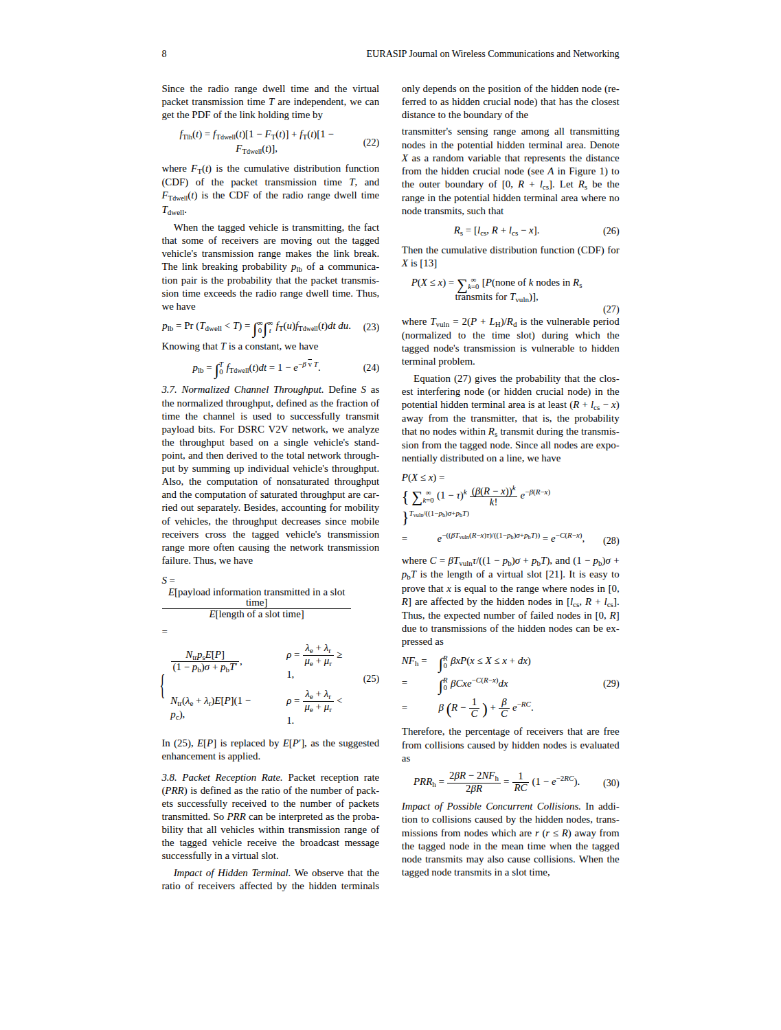8
EURASIP Journal on Wireless Communications and Networking
Since the radio range dwell time and the virtual packet transmission time T are independent, we can get the PDF of the link holding time by
fTlh(t) = fTdwell(t)[1 − FT(t)] + fT(t)[1 − FTdwell(t)], (22)
where FT(t) is the cumulative distribution function (CDF) of the packet transmission time T, and FTdwell(t) is the CDF of the radio range dwell time Tdwell.
When the tagged vehicle is transmitting, the fact that some of receivers are moving out the tagged vehicle's transmission range makes the link break. The link breaking probability plb of a communication pair is the probability that the packet transmission time exceeds the radio range dwell time. Thus, we have
plb = Pr (Tdwell < T) = ∫∞0∫∞t fT(u)fTdwell(t)dt du. (23)
Knowing that T is a constant, we have
plb = ∫T 0 fTdwell(t)dt = 1 − e−β v T. (24)
3.7. Normalized Channel Throughput. Define S as the normalized throughput, defined as the fraction of time the channel is used to successfully transmit payload bits. For DSRC V2V network, we analyze the throughput based on a single vehicle's standpoint, and then derived to the total network throughput by summing up individual vehicle's throughput. Also, the computation of nonsaturated throughput and the computation of saturated throughput are carried out separately. Besides, accounting for mobility of vehicles, the throughput decreases since mobile receivers cross the tagged vehicle's transmission range more often causing the network transmission failure. Thus, we have
S = E[payload information transmitted in a slot time] E[length of a slot time]
= {
| N tr p s E [ P ] (1 − p b ) σ + p b T ′ , | ρ = λ e + λ r μ e + μ r ≥ 1, |
| N tr ( λ e + λ r ) E [ P ](1 − p c ), | ρ = λ e + λ r μ e + μ r < 1. |
(25)
In (25), E[P] is replaced by E[P′], as the suggested enhancement is applied.
3.8. Packet Reception Rate. Packet reception rate (PRR) is defined as the ratio of the number of packets successfully received to the number of packets transmitted. So PRR can be interpreted as the probability that all vehicles within transmission range of the tagged vehicle receive the broadcast message successfully in a virtual slot.
Impact of Hidden Terminal. We observe that the ratio of receivers affected by the hidden terminals only depends on the position of the hidden node (referred to as hidden crucial node) that has the closest distance to the boundary of the
transmitter's sensing range among all transmitting nodes in the potential hidden terminal area. Denote X as a random variable that represents the distance from the hidden crucial node (see A in Figure 1) to the outer boundary of [0, R + lcs]. Let Rs be the range in the potential hidden terminal area where no node transmits, such that
Rs = [lcs, R + lcs − x]. (26)
Then the cumulative distribution function (CDF) for X is [13]
P(X ≤ x) = ∑∞k=0 [P(none of k nodes in Rs transmits for Tvuln)], (27)
where Tvuln = 2(P + LH)/Rd is the vulnerable period (normalized to the time slot) during which the tagged node's transmission is vulnerable to hidden terminal problem.
Equation (27) gives the probability that the closest interfering node (or hidden crucial node) in the potential hidden terminal area is at least (R + lcs − x) away from the transmitter, that is, the probability that no nodes within Rs transmit during the transmission from the tagged node. Since all nodes are exponentially distributed on a line, we have
P(X ≤ x) = { ∑∞k=0 (1 − τ)k (β(R − x))k k! e−β(R−x) }Tvuln/((1−pb)σ+pbT)
= e−((βT vuln(R−x)τ)/((1−pb)σ+pbT)) = e−C(R−x), (28)
where C = βT vuln τ/((1 − pb)σ + pbT), and (1 − pb)σ + pbT is the length of a virtual slot [21]. It is easy to prove that x is equal to the range where nodes in [0, R] are affected by the hidden nodes in [lcs, R + lcs]. Thus, the expected number of failed nodes in [0, R] due to transmissions of the hidden nodes can be expressed as
NF h = ∫R 0 βxP(x ≤ X ≤ x + dx)
= ∫R 0 βCxe−C(R−x) dx (29)
= β (R − 1 C ) + βC e−RC.
Therefore, the percentage of receivers that are free from collisions caused by hidden nodes is evaluated as
PRR h = 2βR − 2NF h 2βR = 1 RC (1 − e−2RC). (30)
Impact of Possible Concurrent Collisions. In addition to collisions caused by the hidden nodes, transmissions from nodes which are r (r ≤ R) away from the tagged node in the mean time when the tagged node transmits may also cause collisions. When the tagged node transmits in a slot time,